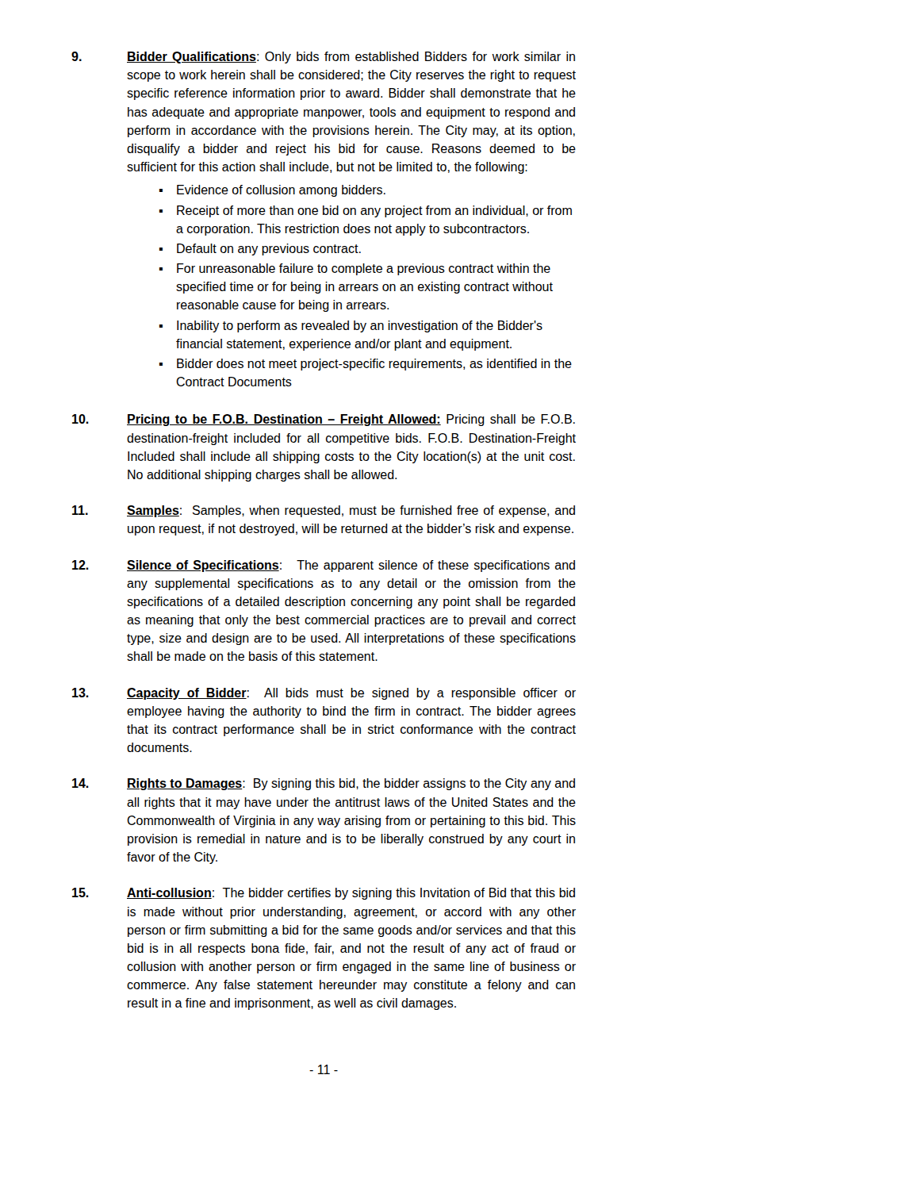9.
Bidder Qualifications: Only bids from established Bidders for work similar in scope to work herein shall be considered; the City reserves the right to request specific reference information prior to award. Bidder shall demonstrate that he has adequate and appropriate manpower, tools and equipment to respond and perform in accordance with the provisions herein. The City may, at its option, disqualify a bidder and reject his bid for cause. Reasons deemed to be sufficient for this action shall include, but not be limited to, the following:
Evidence of collusion among bidders.
Receipt of more than one bid on any project from an individual, or from a corporation. This restriction does not apply to subcontractors.
Default on any previous contract.
For unreasonable failure to complete a previous contract within the specified time or for being in arrears on an existing contract without reasonable cause for being in arrears.
Inability to perform as revealed by an investigation of the Bidder's financial statement, experience and/or plant and equipment.
Bidder does not meet project-specific requirements, as identified in the Contract Documents
10.
Pricing to be F.O.B. Destination – Freight Allowed: Pricing shall be F.O.B. destination-freight included for all competitive bids. F.O.B. Destination-Freight Included shall include all shipping costs to the City location(s) at the unit cost. No additional shipping charges shall be allowed.
11.
Samples: Samples, when requested, must be furnished free of expense, and upon request, if not destroyed, will be returned at the bidder’s risk and expense.
12.
Silence of Specifications: The apparent silence of these specifications and any supplemental specifications as to any detail or the omission from the specifications of a detailed description concerning any point shall be regarded as meaning that only the best commercial practices are to prevail and correct type, size and design are to be used. All interpretations of these specifications shall be made on the basis of this statement.
13.
Capacity of Bidder: All bids must be signed by a responsible officer or employee having the authority to bind the firm in contract. The bidder agrees that its contract performance shall be in strict conformance with the contract documents.
14.
Rights to Damages: By signing this bid, the bidder assigns to the City any and all rights that it may have under the antitrust laws of the United States and the Commonwealth of Virginia in any way arising from or pertaining to this bid. This provision is remedial in nature and is to be liberally construed by any court in favor of the City.
15.
Anti-collusion: The bidder certifies by signing this Invitation of Bid that this bid is made without prior understanding, agreement, or accord with any other person or firm submitting a bid for the same goods and/or services and that this bid is in all respects bona fide, fair, and not the result of any act of fraud or collusion with another person or firm engaged in the same line of business or commerce. Any false statement hereunder may constitute a felony and can result in a fine and imprisonment, as well as civil damages.
- 11 -